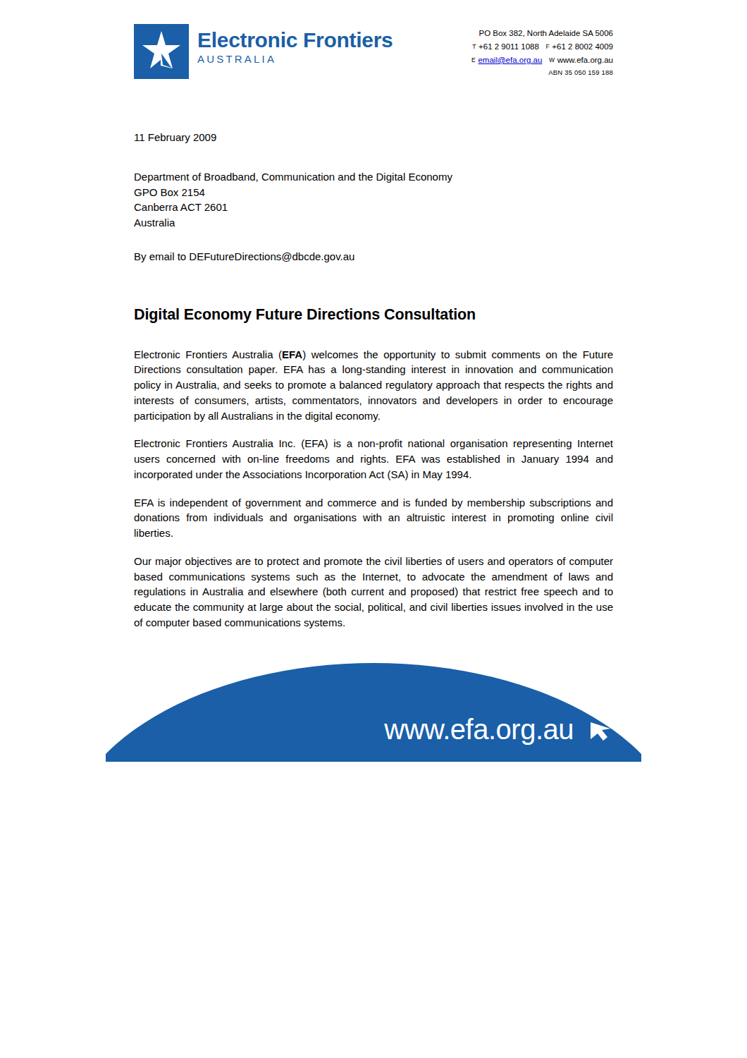Electronic Frontiers
AUSTRALIA
PO Box 382, North Adelaide SA 5006
T +61 2 9011 1088 F +61 2 8002 4009
E email@efa.org.au W www.efa.org.au
ABN 35 050 159 188
11 February 2009
Department of Broadband, Communication and the Digital Economy
GPO Box 2154
Canberra ACT 2601
Australia
By email to DEFutureDirections@dbcde.gov.au
Digital Economy Future Directions Consultation
Electronic Frontiers Australia (EFA) welcomes the opportunity to submit comments on the Future Directions consultation paper. EFA has a long-standing interest in innovation and communication policy in Australia, and seeks to promote a balanced regulatory approach that respects the rights and interests of consumers, artists, commentators, innovators and developers in order to encourage participation by all Australians in the digital economy.
Electronic Frontiers Australia Inc. (EFA) is a non-profit national organisation representing Internet users concerned with on-line freedoms and rights. EFA was established in January 1994 and incorporated under the Associations Incorporation Act (SA) in May 1994.
EFA is independent of government and commerce and is funded by membership subscriptions and donations from individuals and organisations with an altruistic interest in promoting online civil liberties.
Our major objectives are to protect and promote the civil liberties of users and operators of computer based communications systems such as the Internet, to advocate the amendment of laws and regulations in Australia and elsewhere (both current and proposed) that restrict free speech and to educate the community at large about the social, political, and civil liberties issues involved in the use of computer based communications systems.
www.efa.org.au